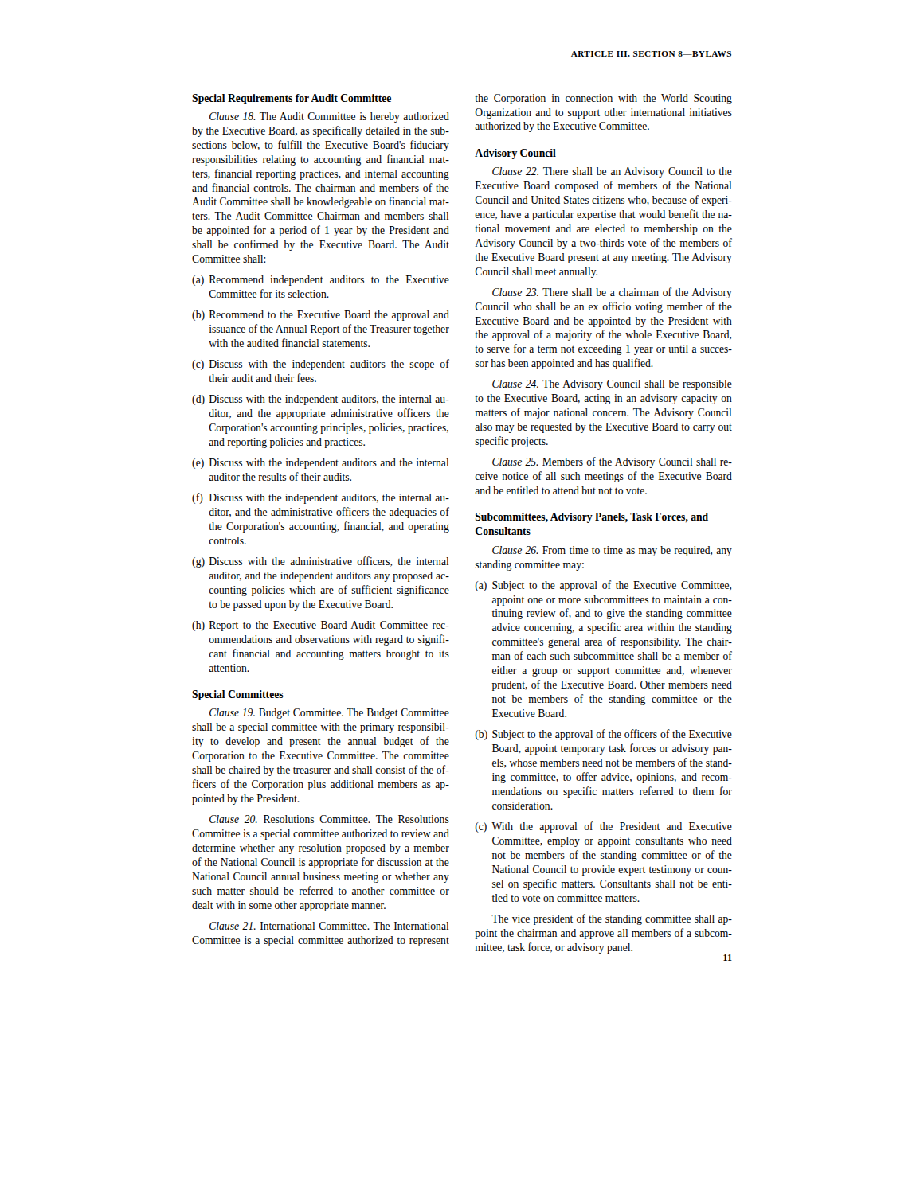ARTICLE III, SECTION 8—BYLAWS
Special Requirements for Audit Committee
Clause 18. The Audit Committee is hereby authorized by the Executive Board, as specifically detailed in the subsections below, to fulfill the Executive Board's fiduciary responsibilities relating to accounting and financial matters, financial reporting practices, and internal accounting and financial controls. The chairman and members of the Audit Committee shall be knowledgeable on financial matters. The Audit Committee Chairman and members shall be appointed for a period of 1 year by the President and shall be confirmed by the Executive Board. The Audit Committee shall:
(a) Recommend independent auditors to the Executive Committee for its selection.
(b) Recommend to the Executive Board the approval and issuance of the Annual Report of the Treasurer together with the audited financial statements.
(c) Discuss with the independent auditors the scope of their audit and their fees.
(d) Discuss with the independent auditors, the internal auditor, and the appropriate administrative officers the Corporation's accounting principles, policies, practices, and reporting policies and practices.
(e) Discuss with the independent auditors and the internal auditor the results of their audits.
(f) Discuss with the independent auditors, the internal auditor, and the administrative officers the adequacies of the Corporation's accounting, financial, and operating controls.
(g) Discuss with the administrative officers, the internal auditor, and the independent auditors any proposed accounting policies which are of sufficient significance to be passed upon by the Executive Board.
(h) Report to the Executive Board Audit Committee recommendations and observations with regard to significant financial and accounting matters brought to its attention.
Special Committees
Clause 19. Budget Committee. The Budget Committee shall be a special committee with the primary responsibility to develop and present the annual budget of the Corporation to the Executive Committee. The committee shall be chaired by the treasurer and shall consist of the officers of the Corporation plus additional members as appointed by the President.
Clause 20. Resolutions Committee. The Resolutions Committee is a special committee authorized to review and determine whether any resolution proposed by a member of the National Council is appropriate for discussion at the National Council annual business meeting or whether any such matter should be referred to another committee or dealt with in some other appropriate manner.
Clause 21. International Committee. The International Committee is a special committee authorized to represent the Corporation in connection with the World Scouting Organization and to support other international initiatives authorized by the Executive Committee.
Advisory Council
Clause 22. There shall be an Advisory Council to the Executive Board composed of members of the National Council and United States citizens who, because of experience, have a particular expertise that would benefit the national movement and are elected to membership on the Advisory Council by a two-thirds vote of the members of the Executive Board present at any meeting. The Advisory Council shall meet annually.
Clause 23. There shall be a chairman of the Advisory Council who shall be an ex officio voting member of the Executive Board and be appointed by the President with the approval of a majority of the whole Executive Board, to serve for a term not exceeding 1 year or until a successor has been appointed and has qualified.
Clause 24. The Advisory Council shall be responsible to the Executive Board, acting in an advisory capacity on matters of major national concern. The Advisory Council also may be requested by the Executive Board to carry out specific projects.
Clause 25. Members of the Advisory Council shall receive notice of all such meetings of the Executive Board and be entitled to attend but not to vote.
Subcommittees, Advisory Panels, Task Forces, and Consultants
Clause 26. From time to time as may be required, any standing committee may:
(a) Subject to the approval of the Executive Committee, appoint one or more subcommittees to maintain a continuing review of, and to give the standing committee advice concerning, a specific area within the standing committee's general area of responsibility. The chairman of each such subcommittee shall be a member of either a group or support committee and, whenever prudent, of the Executive Board. Other members need not be members of the standing committee or the Executive Board.
(b) Subject to the approval of the officers of the Executive Board, appoint temporary task forces or advisory panels, whose members need not be members of the standing committee, to offer advice, opinions, and recommendations on specific matters referred to them for consideration.
(c) With the approval of the President and Executive Committee, employ or appoint consultants who need not be members of the standing committee or of the National Council to provide expert testimony or counsel on specific matters. Consultants shall not be entitled to vote on committee matters.
The vice president of the standing committee shall appoint the chairman and approve all members of a subcommittee, task force, or advisory panel.
11